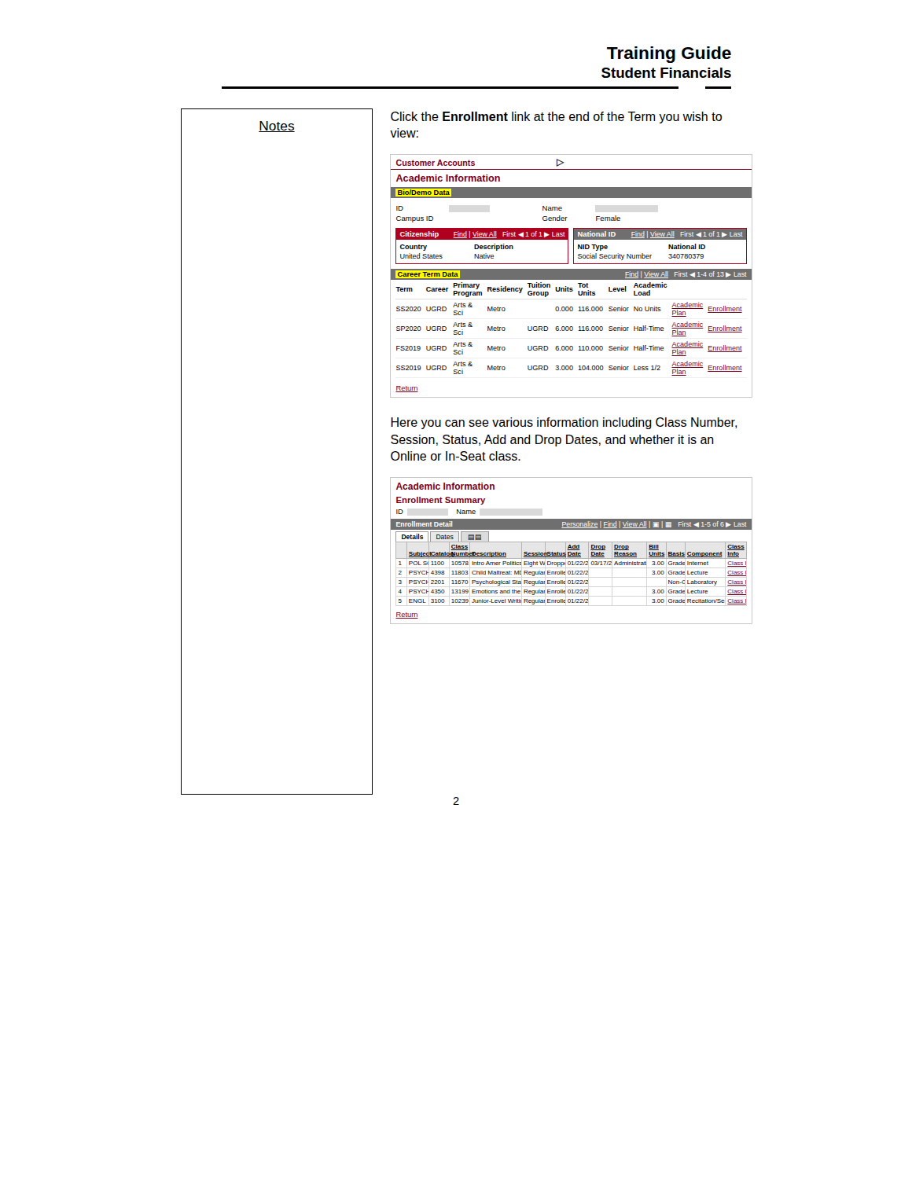Training Guide
Student Financials
Notes
Click the Enrollment link at the end of the Term you wish to view:
Customer Accounts▷
Academic Information
Bio/Demo Data
| ID | | Name | |
| Campus ID | | Gender | Female |
Citizenship Find | View All First ◀ 1 of 1 ▶ Last
| Country | Description |
| --- | --- |
| United States | Native |
National ID Find | View All First ◀ 1 of 1 ▶ Last
| NID Type | National ID |
| --- | --- |
| Social Security Number | 340780379 |
Career Term Data Find | View All First ◀ 1-4 of 13 ▶ Last
| Term | Career | Primary Program | Residency | Tuition Group | Units | Tot Units | Level | Academic Load | | |
| --- | --- | --- | --- | --- | --- | --- | --- | --- | --- | --- |
| SS2020 | UGRD | Arts & Sci | Metro | | 0.000 | 116.000 | Senior | No Units | Academic Plan | Enrollment |
| SP2020 | UGRD | Arts & Sci | Metro | UGRD | 6.000 | 116.000 | Senior | Half-Time | Academic Plan | Enrollment |
| FS2019 | UGRD | Arts & Sci | Metro | UGRD | 6.000 | 110.000 | Senior | Half-Time | Academic Plan | Enrollment |
| SS2019 | UGRD | Arts & Sci | Metro | UGRD | 3.000 | 104.000 | Senior | Less 1/2 | Academic Plan | Enrollment |
Return
Here you can see various information including Class Number, Session, Status, Add and Drop Dates, and whether it is an Online or In-Seat class.
Academic Information
Enrollment Summary
ID Name
Enrollment Detail Personalize | Find | View All | ▣ | ▦ First ◀ 1-5 of 6 ▶ Last
Details
Dates
▤▤
| | Subject | Catalog | Class Number | Description | Session | Status | Add Date | Drop Date | Drop Reason | Bill Units | Basis | Component | Class Info |
| --- | --- | --- | --- | --- | --- | --- | --- | --- | --- | --- | --- | --- | --- |
| 1 | POL SCI | 1100 | 10578 | Intro Amer Politics | Eight Wk 2 | Dropped | 01/22/2019 | 03/17/2019 | Administrative Drop | 3.00 | Graded | Internet | Class Info |
| 2 | PSYCH | 4398 | 11803 | Child Maltreat: MDT Approach | Regular | Enrolled | 01/22/2019 | | | 3.00 | Graded | Lecture | Class Info |
| 3 | PSYCH | 2201 | 11670 | Psychological Statistics | Regular | Enrolled | 01/22/2019 | | | | Non-Graded | Laboratory | Class Info |
| 4 | PSYCH | 4350 | 13199 | Emotions and the Brain | Regular | Enrolled | 01/22/2019 | | | 3.00 | Graded | Lecture | Class Info |
| 5 | ENGL | 3100 | 10239 | Junior-Level Writing | Regular | Enrolled | 01/22/2019 | | | 3.00 | Graded | Recitation/Seminar/Discussion | Class Info |
Return
2